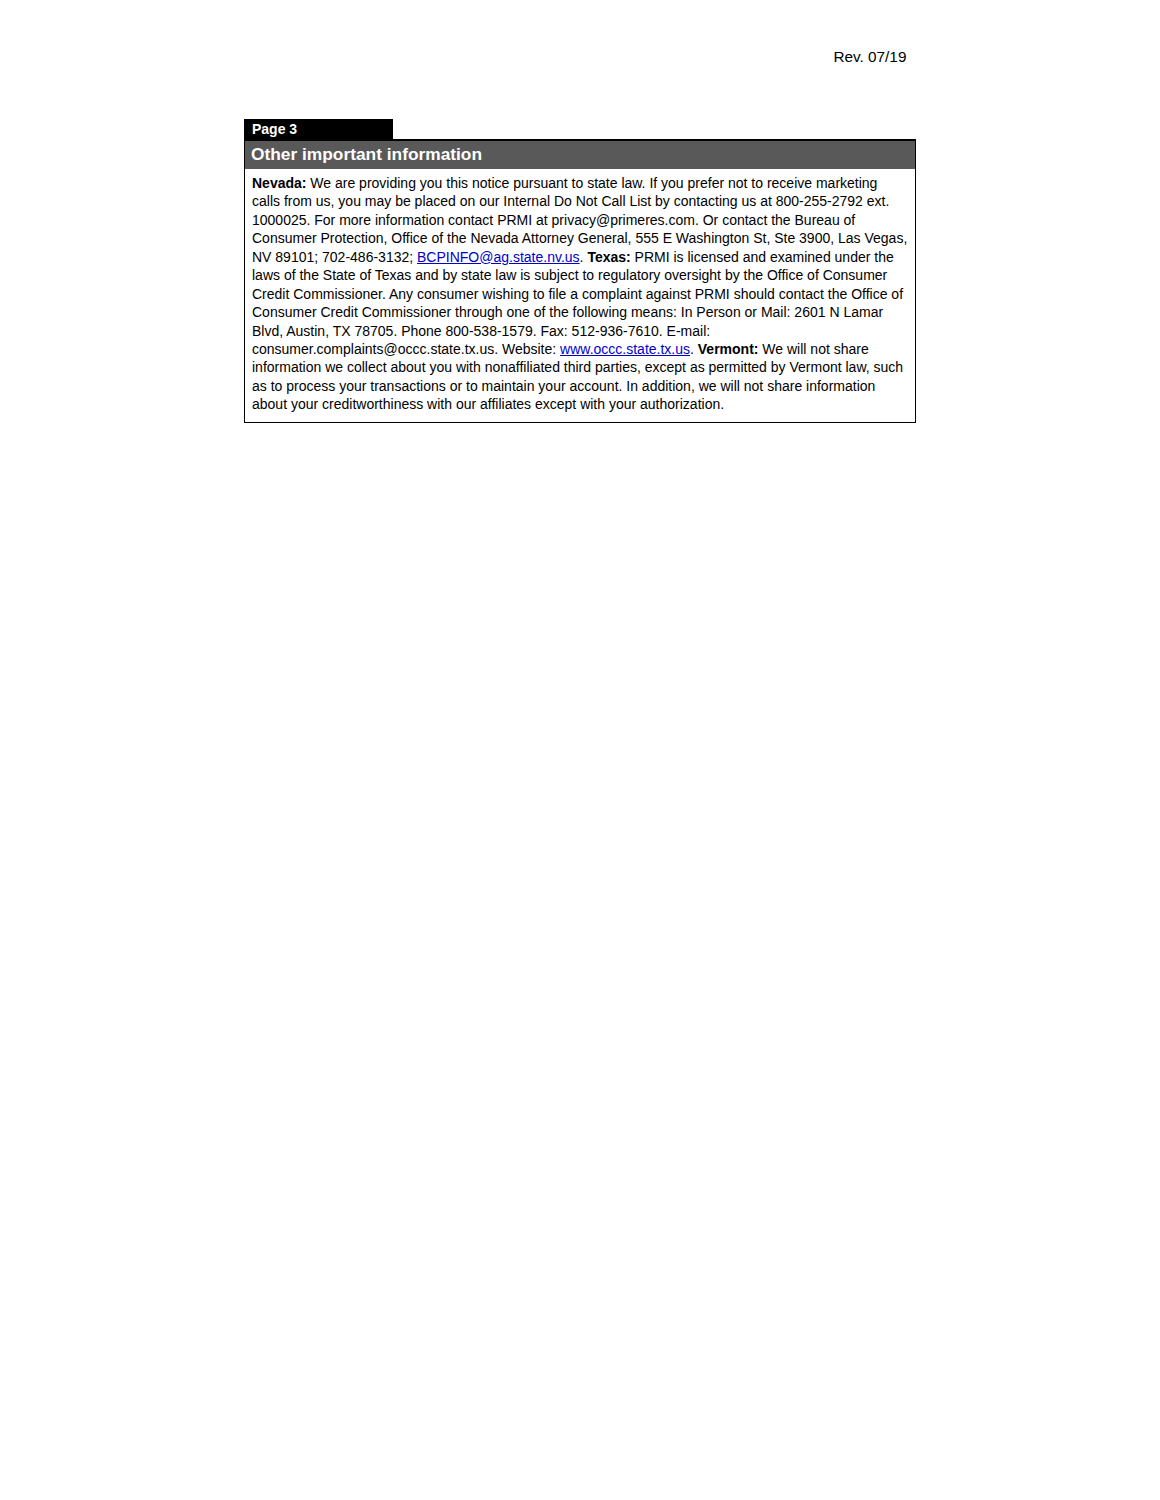Rev. 07/19
Page 3
Other important information
Nevada: We are providing you this notice pursuant to state law. If you prefer not to receive marketing calls from us, you may be placed on our Internal Do Not Call List by contacting us at 800-255-2792 ext. 1000025. For more information contact PRMI at privacy@primeres.com. Or contact the Bureau of Consumer Protection, Office of the Nevada Attorney General, 555 E Washington St, Ste 3900, Las Vegas, NV 89101; 702-486-3132; BCPINFO@ag.state.nv.us. Texas: PRMI is licensed and examined under the laws of the State of Texas and by state law is subject to regulatory oversight by the Office of Consumer Credit Commissioner. Any consumer wishing to file a complaint against PRMI should contact the Office of Consumer Credit Commissioner through one of the following means: In Person or Mail: 2601 N Lamar Blvd, Austin, TX 78705. Phone 800-538-1579. Fax: 512-936-7610. E-mail: consumer.complaints@occc.state.tx.us. Website: www.occc.state.tx.us. Vermont: We will not share information we collect about you with nonaffiliated third parties, except as permitted by Vermont law, such as to process your transactions or to maintain your account. In addition, we will not share information about your creditworthiness with our affiliates except with your authorization.